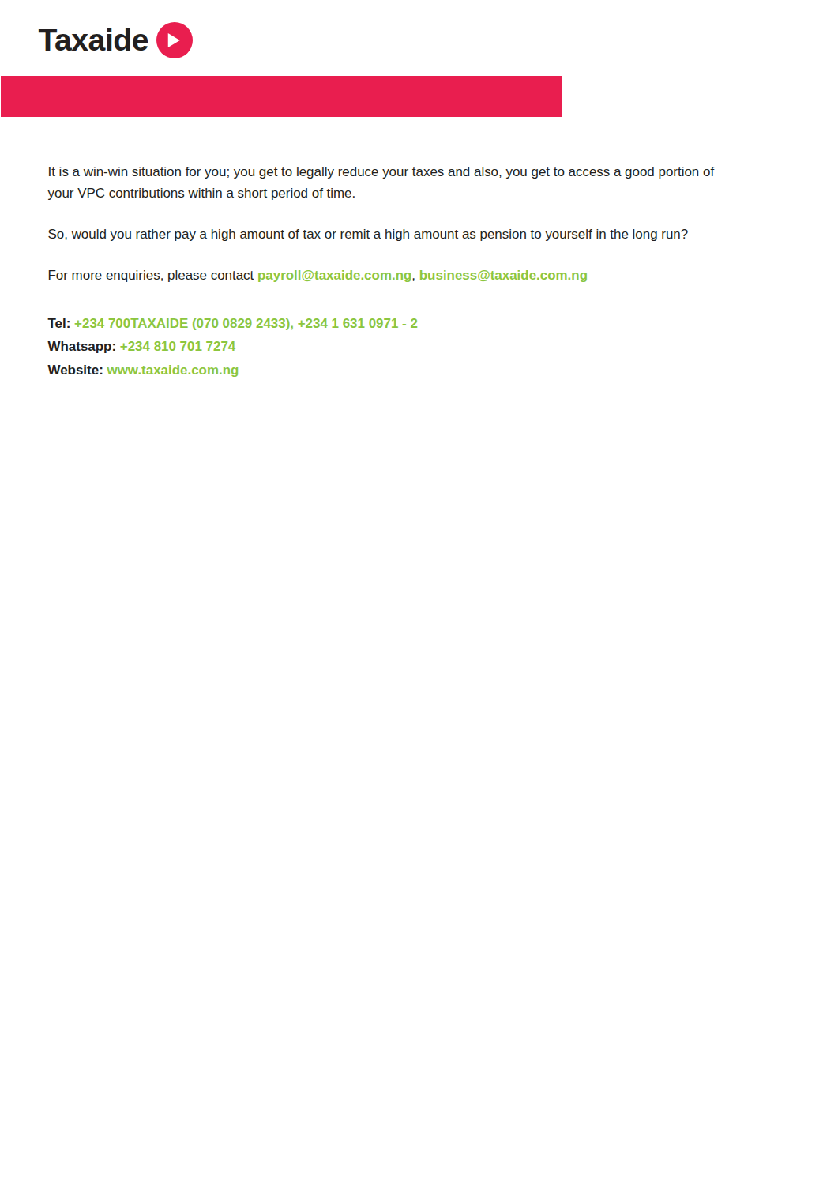Taxaide
It is a win-win situation for you; you get to legally reduce your taxes and also, you get to access a good portion of your VPC contributions within a short period of time.
So, would you rather pay a high amount of tax or remit a high amount as pension to yourself in the long run?
For more enquiries, please contact payroll@taxaide.com.ng, business@taxaide.com.ng
Tel: +234 700TAXAIDE (070 0829 2433), +234 1 631 0971 - 2
Whatsapp: +234 810 701 7274
Website: www.taxaide.com.ng